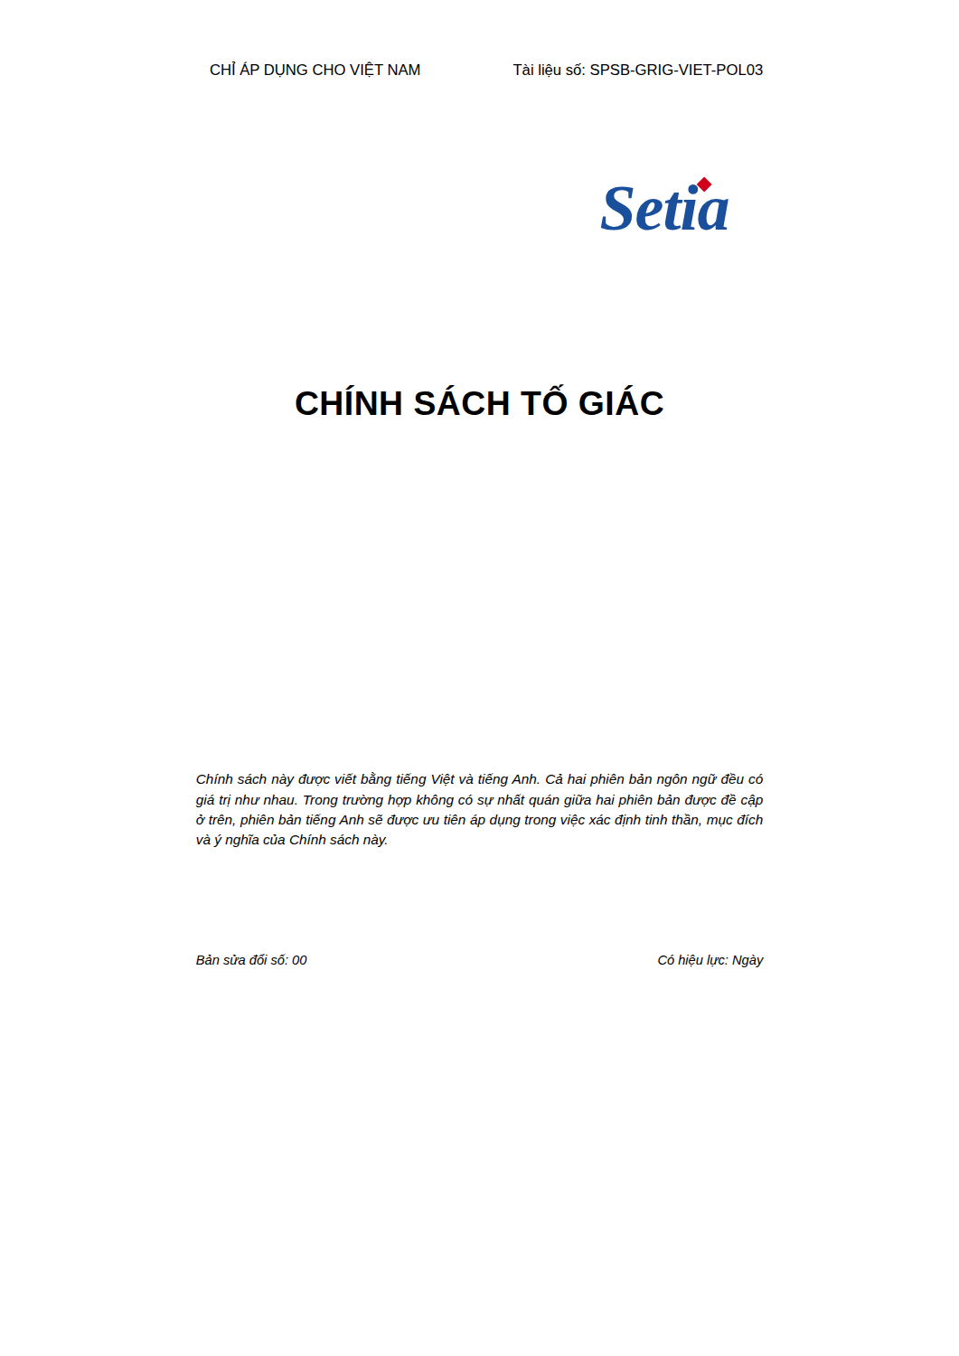CHỈ ÁP DỤNG CHO VIỆT NAM
Tài liệu số: SPSB-GRIG-VIET-POL03
Setia
CHÍNH SÁCH TỐ GIÁC
Chính sách này được viết bằng tiếng Việt và tiếng Anh. Cả hai phiên bản ngôn ngữ đều có giá trị như nhau. Trong trường hợp không có sự nhất quán giữa hai phiên bản được đề cập ở trên, phiên bản tiếng Anh sẽ được ưu tiên áp dụng trong việc xác định tinh thần, mục đích và ý nghĩa của Chính sách này.
Bản sửa đổi số: 00
Có hiệu lực: Ngày